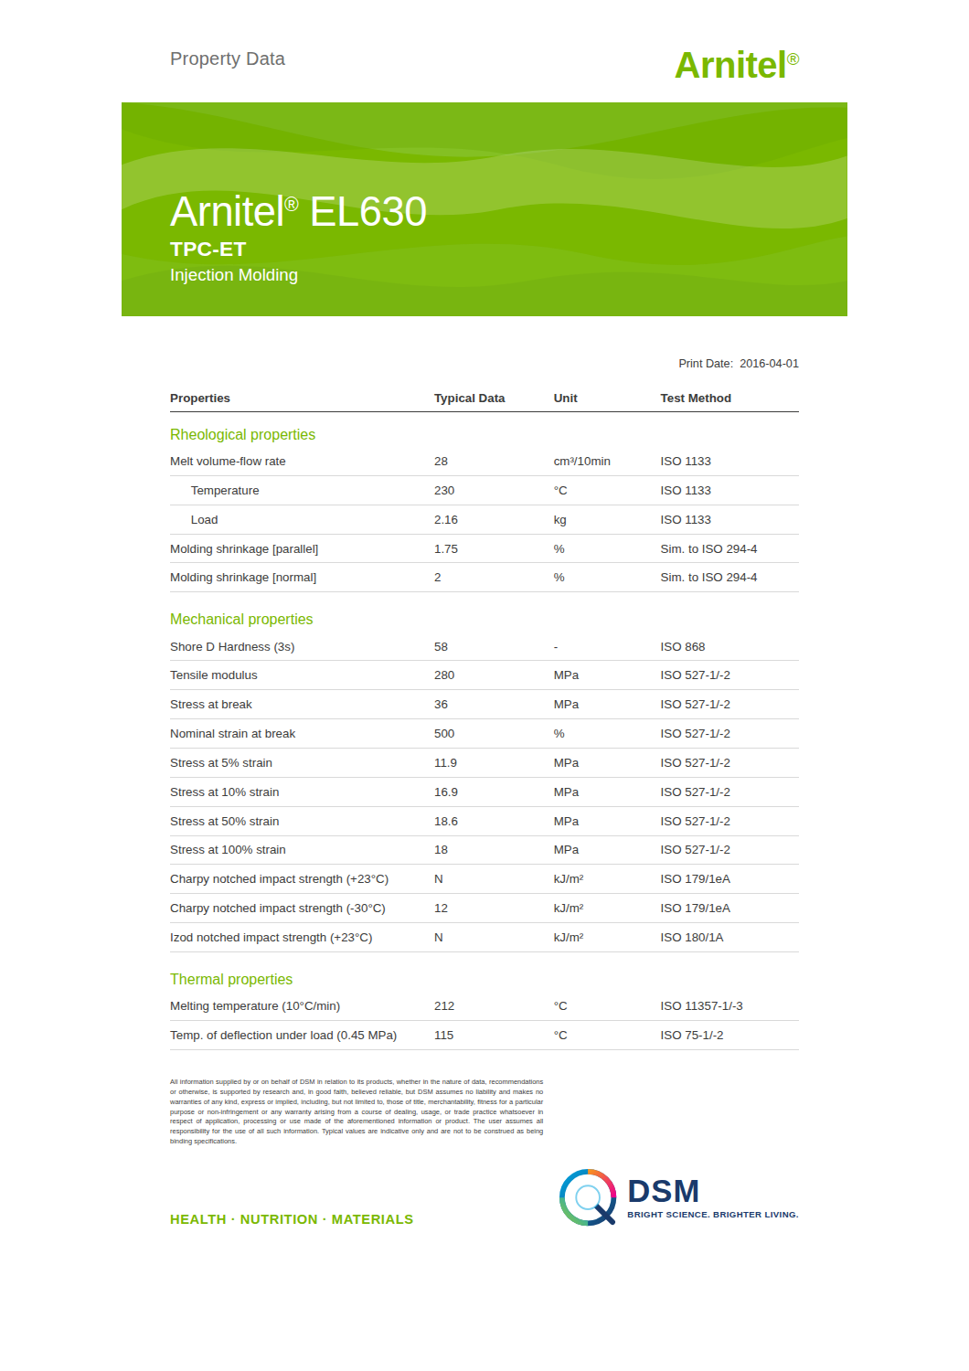Property Data
Arnitel®
Arnitel® EL630
TPC-ET
Injection Molding
Print Date: 2016-04-01
| Properties | Typical Data | Unit | Test Method |
| --- | --- | --- | --- |
| Rheological properties |
| Melt volume-flow rate | 28 | cm³/10min | ISO 1133 |
| Temperature | 230 | °C | ISO 1133 |
| Load | 2.16 | kg | ISO 1133 |
| Molding shrinkage [parallel] | 1.75 | % | Sim. to ISO 294-4 |
| Molding shrinkage [normal] | 2 | % | Sim. to ISO 294-4 |
| Mechanical properties |
| Shore D Hardness (3s) | 58 | - | ISO 868 |
| Tensile modulus | 280 | MPa | ISO 527-1/-2 |
| Stress at break | 36 | MPa | ISO 527-1/-2 |
| Nominal strain at break | 500 | % | ISO 527-1/-2 |
| Stress at 5% strain | 11.9 | MPa | ISO 527-1/-2 |
| Stress at 10% strain | 16.9 | MPa | ISO 527-1/-2 |
| Stress at 50% strain | 18.6 | MPa | ISO 527-1/-2 |
| Stress at 100% strain | 18 | MPa | ISO 527-1/-2 |
| Charpy notched impact strength (+23°C) | N | kJ/m² | ISO 179/1eA |
| Charpy notched impact strength (-30°C) | 12 | kJ/m² | ISO 179/1eA |
| Izod notched impact strength (+23°C) | N | kJ/m² | ISO 180/1A |
| Thermal properties |
| Melting temperature (10°C/min) | 212 | °C | ISO 11357-1/-3 |
| Temp. of deflection under load (0.45 MPa) | 115 | °C | ISO 75-1/-2 |
All information supplied by or on behalf of DSM in relation to its products, whether in the nature of data, recommendations or otherwise, is supported by research and, in good faith, believed reliable, but DSM assumes no liability and makes no warranties of any kind, express or implied, including, but not limited to, those of title, merchantability, fitness for a particular purpose or non-infringement or any warranty arising from a course of dealing, usage, or trade practice whatsoever in respect of application, processing or use made of the aforementioned information or product. The user assumes all responsibility for the use of all such information. Typical values are indicative only and are not to be construed as being binding specifications.
HEALTH · NUTRITION · MATERIALS
DSM
BRIGHT SCIENCE. BRIGHTER LIVING.